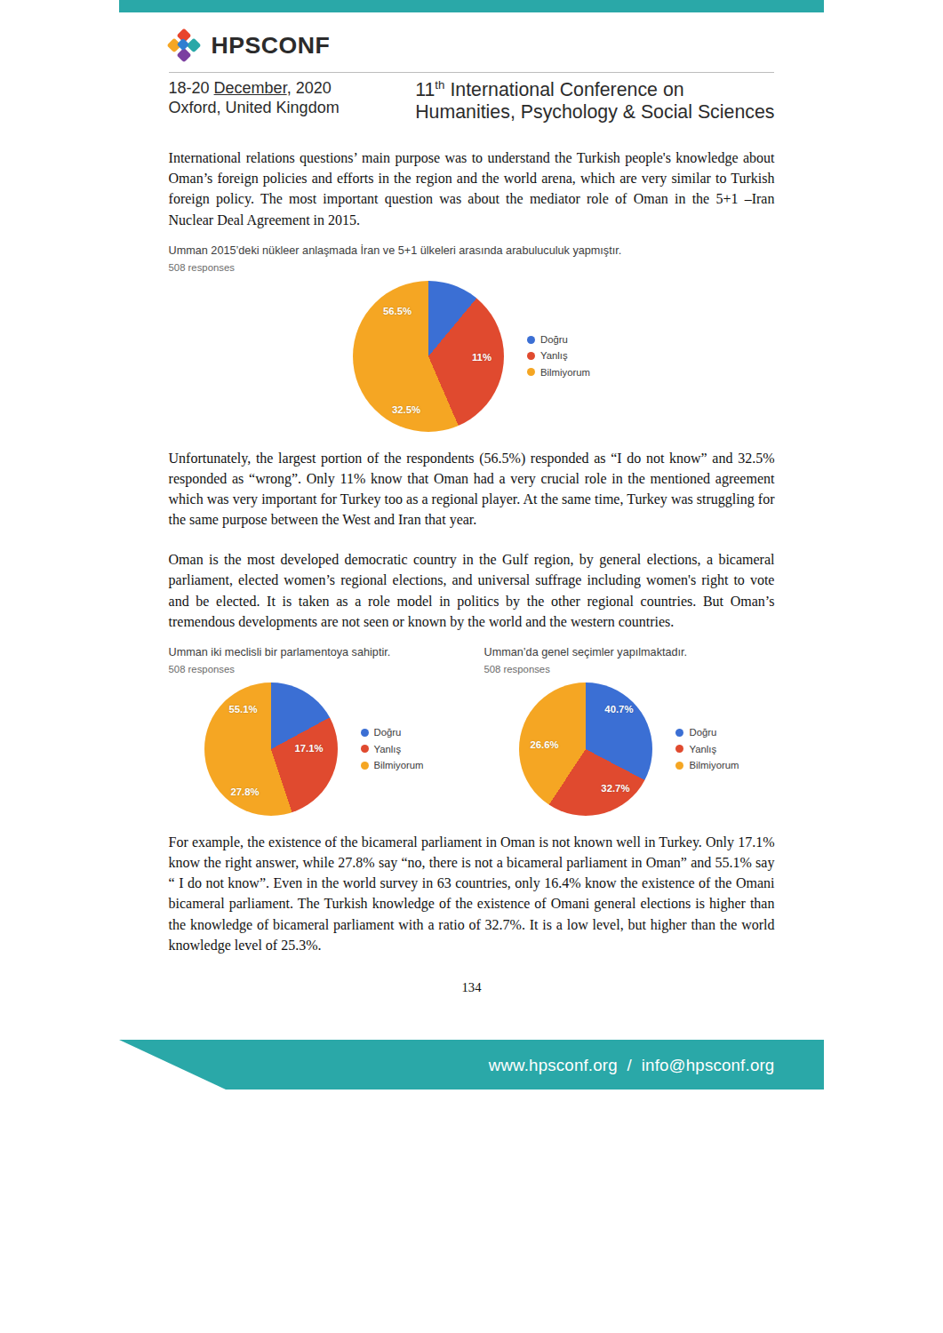HPSCONF
18-20 December, 2020
Oxford, United Kingdom
11th International Conference on
Humanities, Psychology & Social Sciences
International relations questions’ main purpose was to understand the Turkish people's knowledge about Oman’s foreign policies and efforts in the region and the world arena, which are very similar to Turkish foreign policy. The most important question was about the mediator role of Oman in the 5+1 –Iran Nuclear Deal Agreement in 2015.
Umman 2015’deki nükleer anlaşmada İran ve 5+1 ülkeleri arasında arabuluculuk yapmıştır.
508 responses
11% 32.5% 56.5%
Doğru
Yanlış
Bilmiyorum
Unfortunately, the largest portion of the respondents (56.5%) responded as “I do not know” and 32.5% responded as “wrong”. Only 11% know that Oman had a very crucial role in the mentioned agreement which was very important for Turkey too as a regional player. At the same time, Turkey was struggling for the same purpose between the West and Iran that year.
Oman is the most developed democratic country in the Gulf region, by general elections, a bicameral parliament, elected women’s regional elections, and universal suffrage including women's right to vote and be elected. It is taken as a role model in politics by the other regional countries. But Oman’s tremendous developments are not seen or known by the world and the western countries.
Umman iki meclisli bir parlamentoya sahiptir.
508 responses
17.1% 27.8% 55.1%
Doğru
Yanlış
Bilmiyorum
Umman’da genel seçimler yapılmaktadır.
508 responses
32.7% 26.6% 40.7%
Doğru
Yanlış
Bilmiyorum
For example, the existence of the bicameral parliament in Oman is not known well in Turkey. Only 17.1% know the right answer, while 27.8% say “no, there is not a bicameral parliament in Oman” and 55.1% say “ I do not know”. Even in the world survey in 63 countries, only 16.4% know the existence of the Omani bicameral parliament. The Turkish knowledge of the existence of Omani general elections is higher than the knowledge of bicameral parliament with a ratio of 32.7%. It is a low level, but higher than the world knowledge level of 25.3%.
134
www.hpsconf.org / info@hpsconf.org